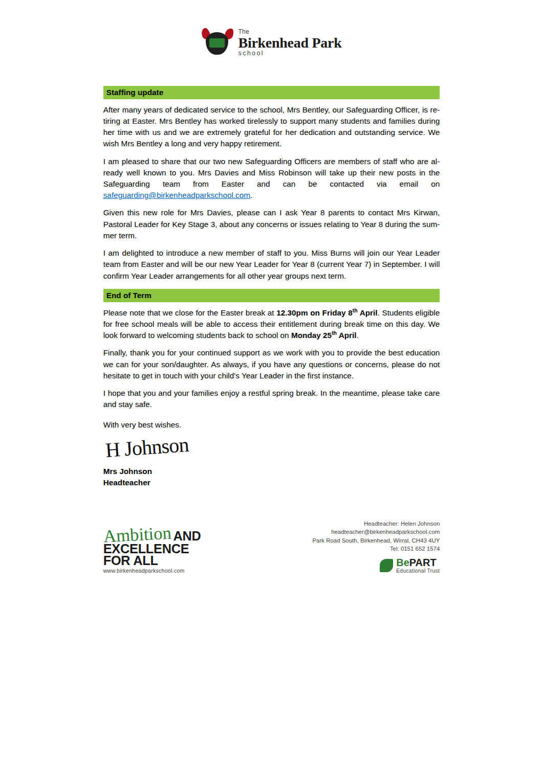The
Birkenhead Park
school
Staffing update
After many years of dedicated service to the school, Mrs Bentley, our Safeguarding Officer, is retiring at Easter. Mrs Bentley has worked tirelessly to support many students and families during her time with us and we are extremely grateful for her dedication and outstanding service. We wish Mrs Bentley a long and very happy retirement.
I am pleased to share that our two new Safeguarding Officers are members of staff who are already well known to you. Mrs Davies and Miss Robinson will take up their new posts in the Safeguarding team from Easter and can be contacted via email on safeguarding@birkenheadparkschool.com.
Given this new role for Mrs Davies, please can I ask Year 8 parents to contact Mrs Kirwan, Pastoral Leader for Key Stage 3, about any concerns or issues relating to Year 8 during the summer term.
I am delighted to introduce a new member of staff to you. Miss Burns will join our Year Leader team from Easter and will be our new Year Leader for Year 8 (current Year 7) in September. I will confirm Year Leader arrangements for all other year groups next term.
End of Term
Please note that we close for the Easter break at 12.30pm on Friday 8th April. Students eligible for free school meals will be able to access their entitlement during break time on this day. We look forward to welcoming students back to school on Monday 25th April.
Finally, thank you for your continued support as we work with you to provide the best education we can for your son/daughter. As always, if you have any questions or concerns, please do not hesitate to get in touch with your child's Year Leader in the first instance.
I hope that you and your families enjoy a restful spring break. In the meantime, please take care and stay safe.
With very best wishes.
H Johnson
Mrs Johnson
Headteacher
Ambition AND EXCELLENCE FOR ALL www.birkenheadparkschool.com
Headteacher: Helen Johnson
headteacher@birkenheadparkschool.com
Park Road South, Birkenhead, Wirral, CH43 4UY
Tel: 0151 652 1574
Be PART Educational Trust